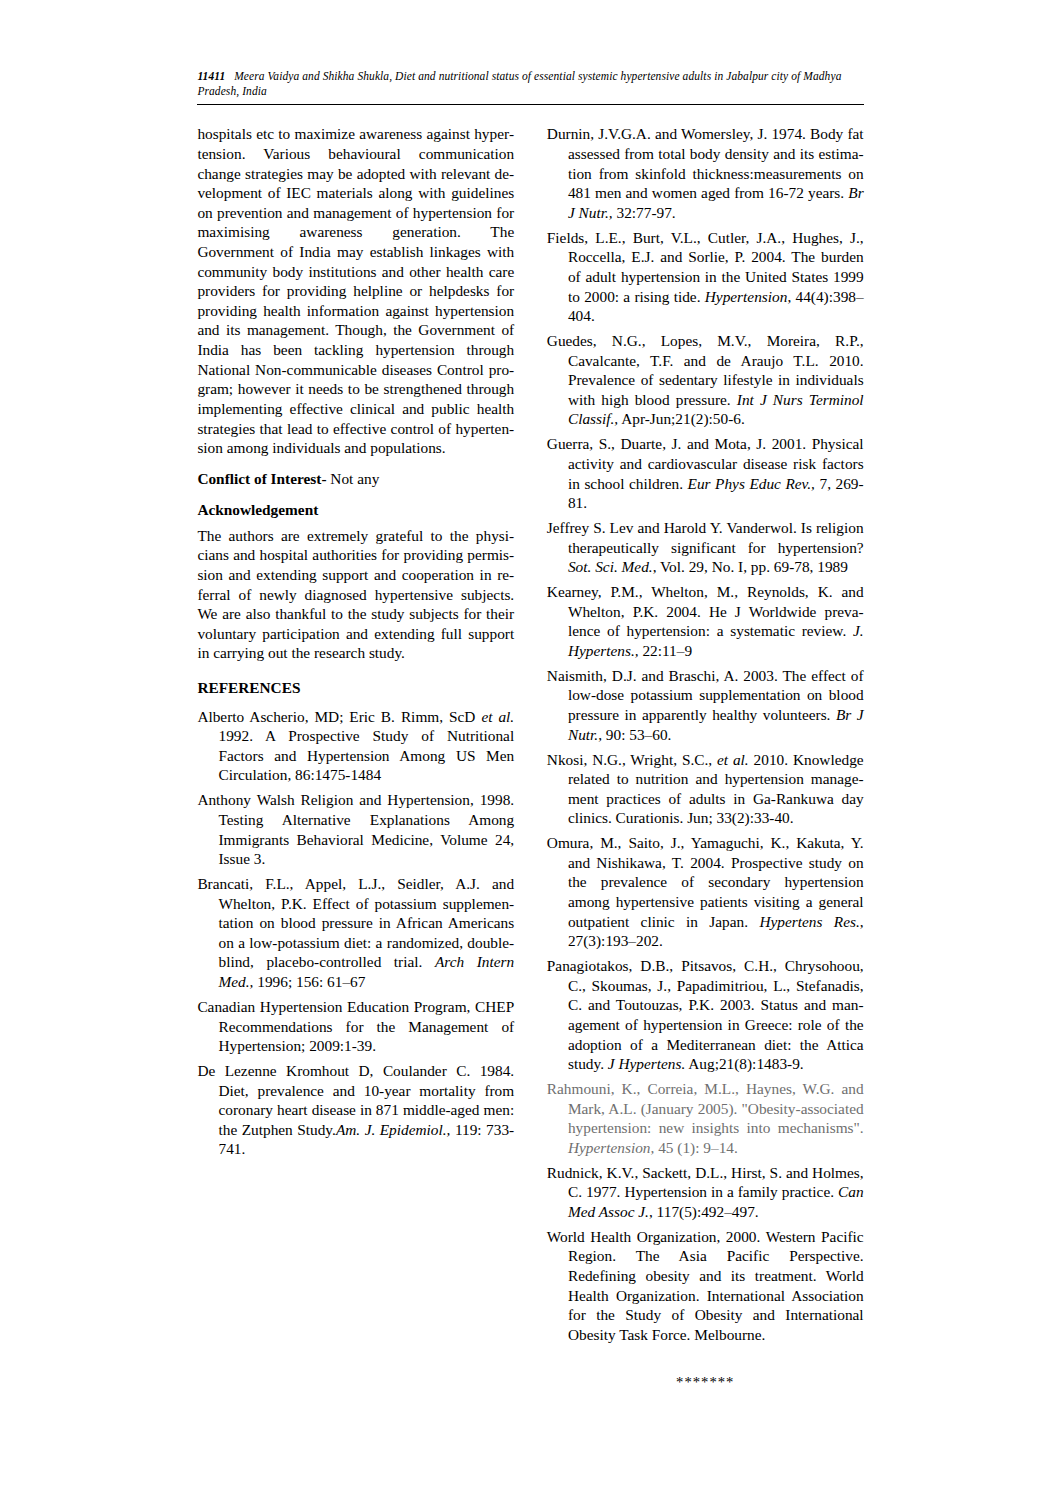11411 Meera Vaidya and Shikha Shukla, Diet and nutritional status of essential systemic hypertensive adults in Jabalpur city of Madhya Pradesh, India
hospitals etc to maximize awareness against hypertension. Various behavioural communication change strategies may be adopted with relevant development of IEC materials along with guidelines on prevention and management of hypertension for maximising awareness generation. The Government of India may establish linkages with community body institutions and other health care providers for providing helpline or helpdesks for providing health information against hypertension and its management. Though, the Government of India has been tackling hypertension through National Non-communicable diseases Control program; however it needs to be strengthened through implementing effective clinical and public health strategies that lead to effective control of hypertension among individuals and populations.
Conflict of Interest- Not any
Acknowledgement
The authors are extremely grateful to the physicians and hospital authorities for providing permission and extending support and cooperation in referral of newly diagnosed hypertensive subjects. We are also thankful to the study subjects for their voluntary participation and extending full support in carrying out the research study.
REFERENCES
Alberto Ascherio, MD; Eric B. Rimm, ScD et al. 1992. A Prospective Study of Nutritional Factors and Hypertension Among US Men Circulation, 86:1475-1484
Anthony Walsh Religion and Hypertension, 1998. Testing Alternative Explanations Among Immigrants Behavioral Medicine, Volume 24, Issue 3.
Brancati, F.L., Appel, L.J., Seidler, A.J. and Whelton, P.K. Effect of potassium supplementation on blood pressure in African Americans on a low-potassium diet: a randomized, double-blind, placebo-controlled trial. Arch Intern Med., 1996; 156: 61–67
Canadian Hypertension Education Program, CHEP Recommendations for the Management of Hypertension; 2009:1-39.
De Lezenne Kromhout D, Coulander C. 1984. Diet, prevalence and 10-year mortality from coronary heart disease in 871 middle-aged men: the Zutphen Study.Am. J. Epidemiol., 119: 733-741.
Durnin, J.V.G.A. and Womersley, J. 1974. Body fat assessed from total body density and its estimation from skinfold thickness:measurements on 481 men and women aged from 16-72 years. Br J Nutr., 32:77-97.
Fields, L.E., Burt, V.L., Cutler, J.A., Hughes, J., Roccella, E.J. and Sorlie, P. 2004. The burden of adult hypertension in the United States 1999 to 2000: a rising tide. Hypertension, 44(4):398–404.
Guedes, N.G., Lopes, M.V., Moreira, R.P., Cavalcante, T.F. and de Araujo T.L. 2010. Prevalence of sedentary lifestyle in individuals with high blood pressure. Int J Nurs Terminol Classif., Apr-Jun;21(2):50-6.
Guerra, S., Duarte, J. and Mota, J. 2001. Physical activity and cardiovascular disease risk factors in school children. Eur Phys Educ Rev., 7, 269-81.
Jeffrey S. Lev and Harold Y. Vanderwol. Is religion therapeutically significant for hypertension? Sot. Sci. Med., Vol. 29, No. I, pp. 69-78, 1989
Kearney, P.M., Whelton, M., Reynolds, K. and Whelton, P.K. 2004. He J Worldwide prevalence of hypertension: a systematic review. J. Hypertens., 22:11–9
Naismith, D.J. and Braschi, A. 2003. The effect of low-dose potassium supplementation on blood pressure in apparently healthy volunteers. Br J Nutr., 90: 53–60.
Nkosi, N.G., Wright, S.C., et al. 2010. Knowledge related to nutrition and hypertension management practices of adults in Ga-Rankuwa day clinics. Curationis. Jun; 33(2):33-40.
Omura, M., Saito, J., Yamaguchi, K., Kakuta, Y. and Nishikawa, T. 2004. Prospective study on the prevalence of secondary hypertension among hypertensive patients visiting a general outpatient clinic in Japan. Hypertens Res., 27(3):193–202.
Panagiotakos, D.B., Pitsavos, C.H., Chrysohoou, C., Skoumas, J., Papadimitriou, L., Stefanadis, C. and Toutouzas, P.K. 2003. Status and management of hypertension in Greece: role of the adoption of a Mediterranean diet: the Attica study. J Hypertens. Aug;21(8):1483-9.
Rahmouni, K., Correia, M.L., Haynes, W.G. and Mark, A.L. (January 2005). "Obesity-associated hypertension: new insights into mechanisms". Hypertension, 45 (1): 9–14.
Rudnick, K.V., Sackett, D.L., Hirst, S. and Holmes, C. 1977. Hypertension in a family practice. Can Med Assoc J., 117(5):492–497.
World Health Organization, 2000. Western Pacific Region. The Asia Pacific Perspective. Redefining obesity and its treatment. World Health Organization. International Association for the Study of Obesity and International Obesity Task Force. Melbourne.
*******